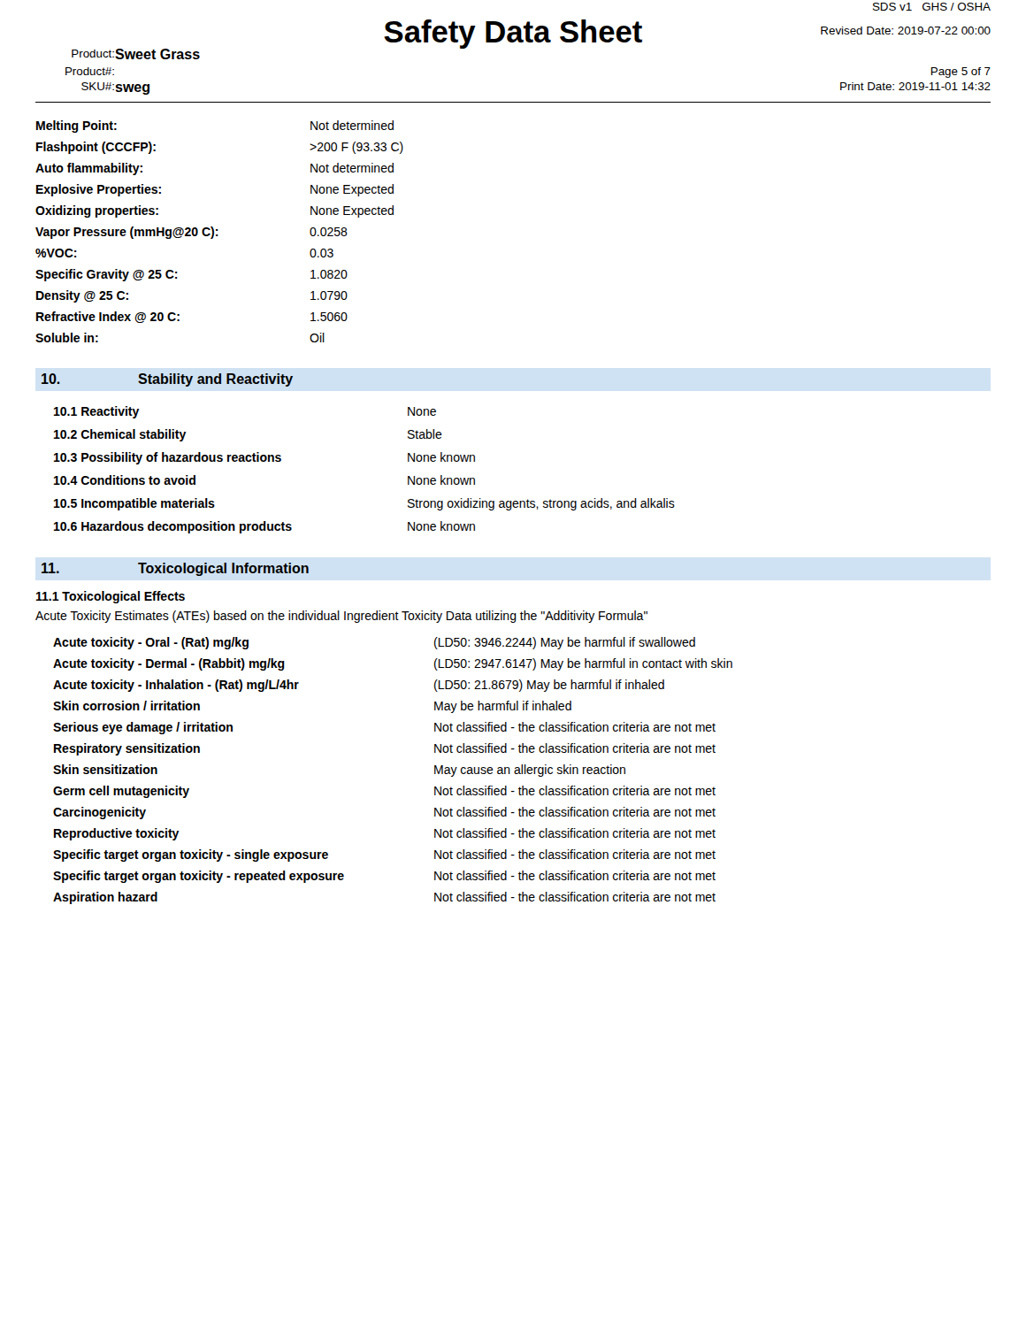SDS v1 GHS / OSHA
Safety Data Sheet
Revised Date: 2019-07-22 00:00
| Product: | Sweet Grass | |
| Product#: | | Page 5 of 7 |
| SKU#: | sweg | Print Date: 2019-11-01 14:32 |
| Melting Point: | Not determined |
| Flashpoint (CCCFP): | >200 F (93.33 C) |
| Auto flammability: | Not determined |
| Explosive Properties: | None Expected |
| Oxidizing properties: | None Expected |
| Vapor Pressure (mmHg@20 C): | 0.0258 |
| %VOC: | 0.03 |
| Specific Gravity @ 25 C: | 1.0820 |
| Density @ 25 C: | 1.0790 |
| Refractive Index @ 20 C: | 1.5060 |
| Soluble in: | Oil |
10. Stability and Reactivity
| 10.1 Reactivity | None |
| 10.2 Chemical stability | Stable |
| 10.3 Possibility of hazardous reactions | None known |
| 10.4 Conditions to avoid | None known |
| 10.5 Incompatible materials | Strong oxidizing agents, strong acids, and alkalis |
| 10.6 Hazardous decomposition products | None known |
11. Toxicological Information
11.1 Toxicological Effects
Acute Toxicity Estimates (ATEs) based on the individual Ingredient Toxicity Data utilizing the "Additivity Formula"
| Acute toxicity - Oral - (Rat) mg/kg | (LD50: 3946.2244) May be harmful if swallowed |
| Acute toxicity - Dermal - (Rabbit) mg/kg | (LD50: 2947.6147) May be harmful in contact with skin |
| Acute toxicity - Inhalation - (Rat) mg/L/4hr | (LD50: 21.8679) May be harmful if inhaled |
| Skin corrosion / irritation | May be harmful if inhaled |
| Serious eye damage / irritation | Not classified - the classification criteria are not met |
| Respiratory sensitization | Not classified - the classification criteria are not met |
| Skin sensitization | May cause an allergic skin reaction |
| Germ cell mutagenicity | Not classified - the classification criteria are not met |
| Carcinogenicity | Not classified - the classification criteria are not met |
| Reproductive toxicity | Not classified - the classification criteria are not met |
| Specific target organ toxicity - single exposure | Not classified - the classification criteria are not met |
| Specific target organ toxicity - repeated exposure | Not classified - the classification criteria are not met |
| Aspiration hazard | Not classified - the classification criteria are not met |